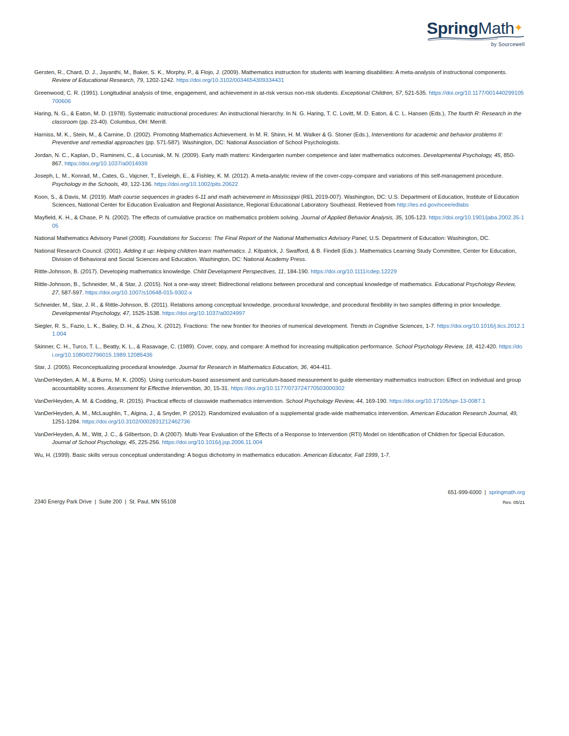Spring Math✦ by Sourcewell
Gersten, R., Chard, D. J., Jayanthi, M., Baker, S. K., Morphy, P., & Flojo, J. (2009). Mathematics instruction for students with learning disabilities: A meta-analysis of instructional components. Review of Educational Research, 79, 1202-1242. https://doi.org/10.3102/0034654309334431
Greenwood, C. R. (1991). Longitudinal analysis of time, engagement, and achievement in at-risk versus non-risk students. Exceptional Children, 57, 521-535. https://doi.org/10.1177/001440299105700606
Haring, N. G., & Eaton, M. D. (1978). Systematic instructional procedures: An instructional hierarchy. In N. G. Haring, T. C. Lovitt, M. D. Eaton, & C. L. Hansen (Eds.), The fourth R: Research in the classroom (pp. 23-40). Columbus, OH: Merrill.
Harniss, M. K., Stein, M., & Carnine, D. (2002). Promoting Mathematics Achievement. In M. R. Shinn, H. M. Walker & G. Stoner (Eds.), Interventions for academic and behavior problems II: Preventive and remedial approaches (pp. 571-587). Washington, DC: National Association of School Psychologists.
Jordan, N. C., Kaplan, D., Ramineni, C., & Locuniak, M. N. (2009). Early math matters: Kindergarten number competence and later mathematics outcomes. Developmental Psychology, 45, 850-867. https://doi.org/10.1037/a0014939
Joseph, L. M., Konrad, M., Cates, G., Vajcner, T., Eveleigh, E., & Fishley, K. M. (2012). A meta-analytic review of the cover-copy-compare and variations of this self-management procedure. Psychology in the Schools, 49, 122-136. https://doi.org/10.1002/pits.20622
Koon, S., & Davis, M. (2019). Math course sequences in grades 6-11 and math achievement in Mississippi (REL 2019-007). Washington, DC: U.S. Department of Education, Institute of Education Sciences, National Center for Education Evaluation and Regional Assistance, Regional Educational Laboratory Southeast. Retrieved from http://ies.ed.gov/ncee/edlabs
Mayfield, K. H., & Chase, P. N. (2002). The effects of cumulative practice on mathematics problem solving. Journal of Applied Behavior Analysis, 35, 105-123. https://doi.org/10.1901/jaba.2002.35-105
National Mathematics Advisory Panel (2008). Foundations for Success: The Final Report of the National Mathematics Advisory Panel, U.S. Department of Education: Washington, DC.
National Research Council. (2001). Adding it up: Helping children learn mathematics. J. Kilpatrick, J. Swafford, & B. Findell (Eds.). Mathematics Learning Study Committee, Center for Education, Division of Behavioral and Social Sciences and Education. Washington, DC: National Academy Press.
Rittle-Johnson, B. (2017). Developing mathematics knowledge. Child Development Perspectives, 11, 184-190. https://doi.org/10.1111/cdep.12229
Rittle-Johnson, B., Schneider, M., & Star, J. (2015). Not a one-way street: Bidirectional relations between procedural and conceptual knowledge of mathematics. Educational Psychology Review, 27, 587-597. https://doi.org/10.1007/s10648-015-9302-x
Schneider, M., Star, J. R., & Rittle-Johnson, B. (2011). Relations among conceptual knowledge, procedural knowledge, and procedural flexibility in two samples differing in prior knowledge. Developmental Psychology, 47, 1525-1538. https://doi.org/10.1037/a0024997
Siegler, R. S., Fazio, L. K., Bailey, D. H., & Zhou, X. (2012). Fractions: The new frontier for theories of numerical development. Trends in Cognitive Sciences, 1-7. https://doi.org/10.1016/j.tics.2012.11.004
Skinner, C. H., Turco, T. L., Beatty, K. L., & Rasavage, C. (1989). Cover, copy, and compare: A method for increasing multiplication performance. School Psychology Review, 18, 412-420. https://doi.org/10.1080/02796015.1989.12085436
Star, J. (2005). Reconceptualizing procedural knowledge. Journal for Research in Mathematics Education, 36, 404-411.
VanDerHeyden, A. M., & Burns, M. K. (2005). Using curriculum-based assessment and curriculum-based measurement to guide elementary mathematics instruction: Effect on individual and group accountability scores. Assessment for Effective Intervention, 30, 15-31. https://doi.org/10.1177/073724770503000302
VanDerHeyden, A. M. & Codding, R. (2015). Practical effects of classwide mathematics intervention. School Psychology Review, 44, 169-190. https://doi.org/10.17105/spr-13-0087.1
VanDerHeyden, A. M., McLaughlin, T., Algina, J., & Snyder, P. (2012). Randomized evaluation of a supplemental grade-wide mathematics intervention. American Education Research Journal, 49, 1251-1284. https://doi.org/10.3102/0002831212462736
VanDerHeyden, A. M., Witt, J. C., & Gilbertson, D. A (2007). Multi-Year Evaluation of the Effects of a Response to Intervention (RTI) Model on Identification of Children for Special Education. Journal of School Psychology, 45, 225-256. https://doi.org/10.1016/j.jsp.2006.11.004
Wu, H. (1999). Basic skills versus conceptual understanding: A bogus dichotomy in mathematics education. American Educator, Fall 1999, 1-7.
2340 Energy Park Drive | Suite 200 | St. Paul, MN 55108
651-999-6000 | springmath.org
Rev. 05/21